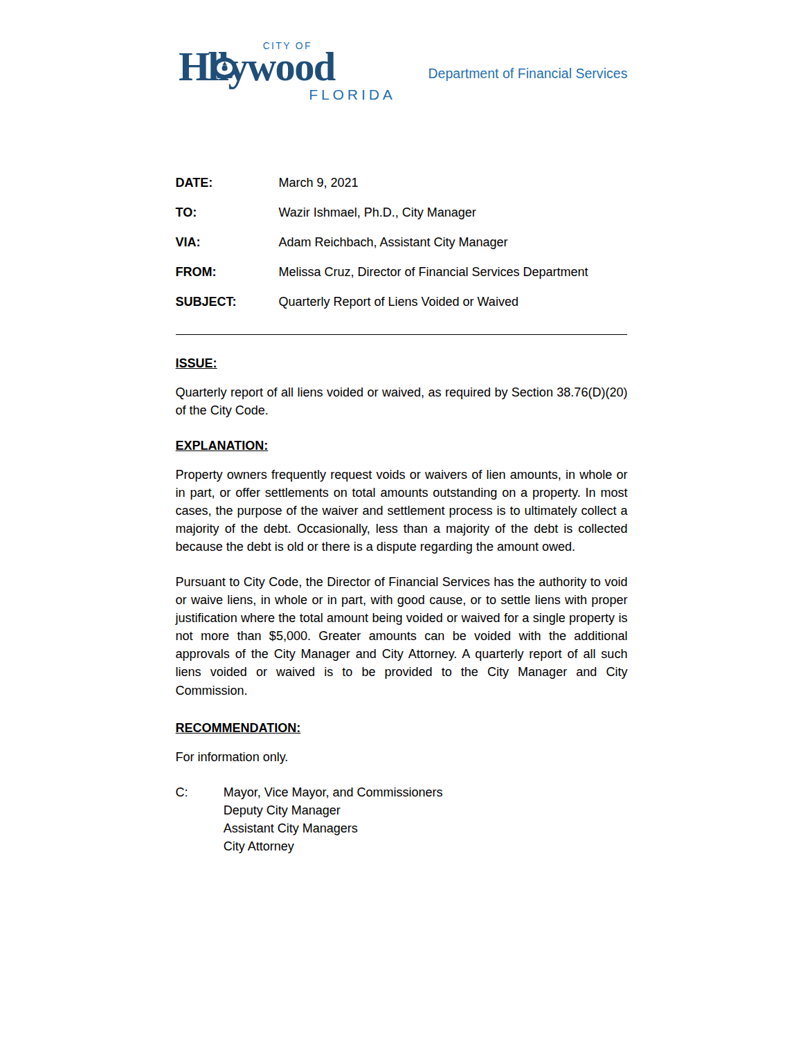CITY OF H llywood FLORIDA
Department of Financial Services
| DATE: | March 9, 2021 |
| TO: | Wazir Ishmael, Ph.D., City Manager |
| VIA: | Adam Reichbach, Assistant City Manager |
| FROM: | Melissa Cruz, Director of Financial Services Department |
| SUBJECT: | Quarterly Report of Liens Voided or Waived |
ISSUE:
Quarterly report of all liens voided or waived, as required by Section 38.76(D)(20) of the City Code.
EXPLANATION:
Property owners frequently request voids or waivers of lien amounts, in whole or in part, or offer settlements on total amounts outstanding on a property. In most cases, the purpose of the waiver and settlement process is to ultimately collect a majority of the debt. Occasionally, less than a majority of the debt is collected because the debt is old or there is a dispute regarding the amount owed.
Pursuant to City Code, the Director of Financial Services has the authority to void or waive liens, in whole or in part, with good cause, or to settle liens with proper justification where the total amount being voided or waived for a single property is not more than $5,000. Greater amounts can be voided with the additional approvals of the City Manager and City Attorney. A quarterly report of all such liens voided or waived is to be provided to the City Manager and City Commission.
RECOMMENDATION:
For information only.
C:
Mayor, Vice Mayor, and Commissioners
Deputy City Manager
Assistant City Managers
City Attorney